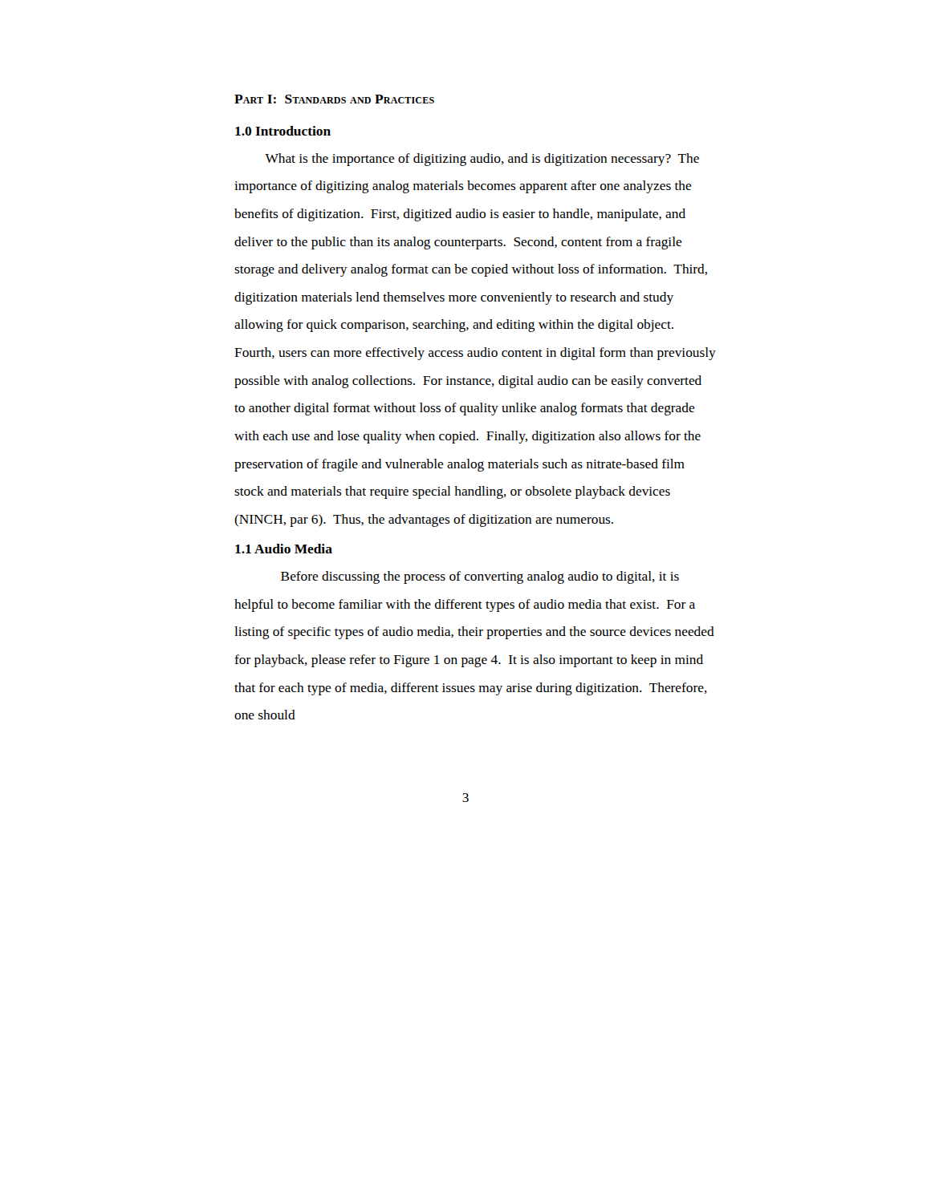Part I: Standards and Practices
1.0 Introduction
What is the importance of digitizing audio, and is digitization necessary? The importance of digitizing analog materials becomes apparent after one analyzes the benefits of digitization. First, digitized audio is easier to handle, manipulate, and deliver to the public than its analog counterparts. Second, content from a fragile storage and delivery analog format can be copied without loss of information. Third, digitization materials lend themselves more conveniently to research and study allowing for quick comparison, searching, and editing within the digital object. Fourth, users can more effectively access audio content in digital form than previously possible with analog collections. For instance, digital audio can be easily converted to another digital format without loss of quality unlike analog formats that degrade with each use and lose quality when copied. Finally, digitization also allows for the preservation of fragile and vulnerable analog materials such as nitrate-based film stock and materials that require special handling, or obsolete playback devices (NINCH, par 6). Thus, the advantages of digitization are numerous.
1.1 Audio Media
Before discussing the process of converting analog audio to digital, it is helpful to become familiar with the different types of audio media that exist. For a listing of specific types of audio media, their properties and the source devices needed for playback, please refer to Figure 1 on page 4. It is also important to keep in mind that for each type of media, different issues may arise during digitization. Therefore, one should
3